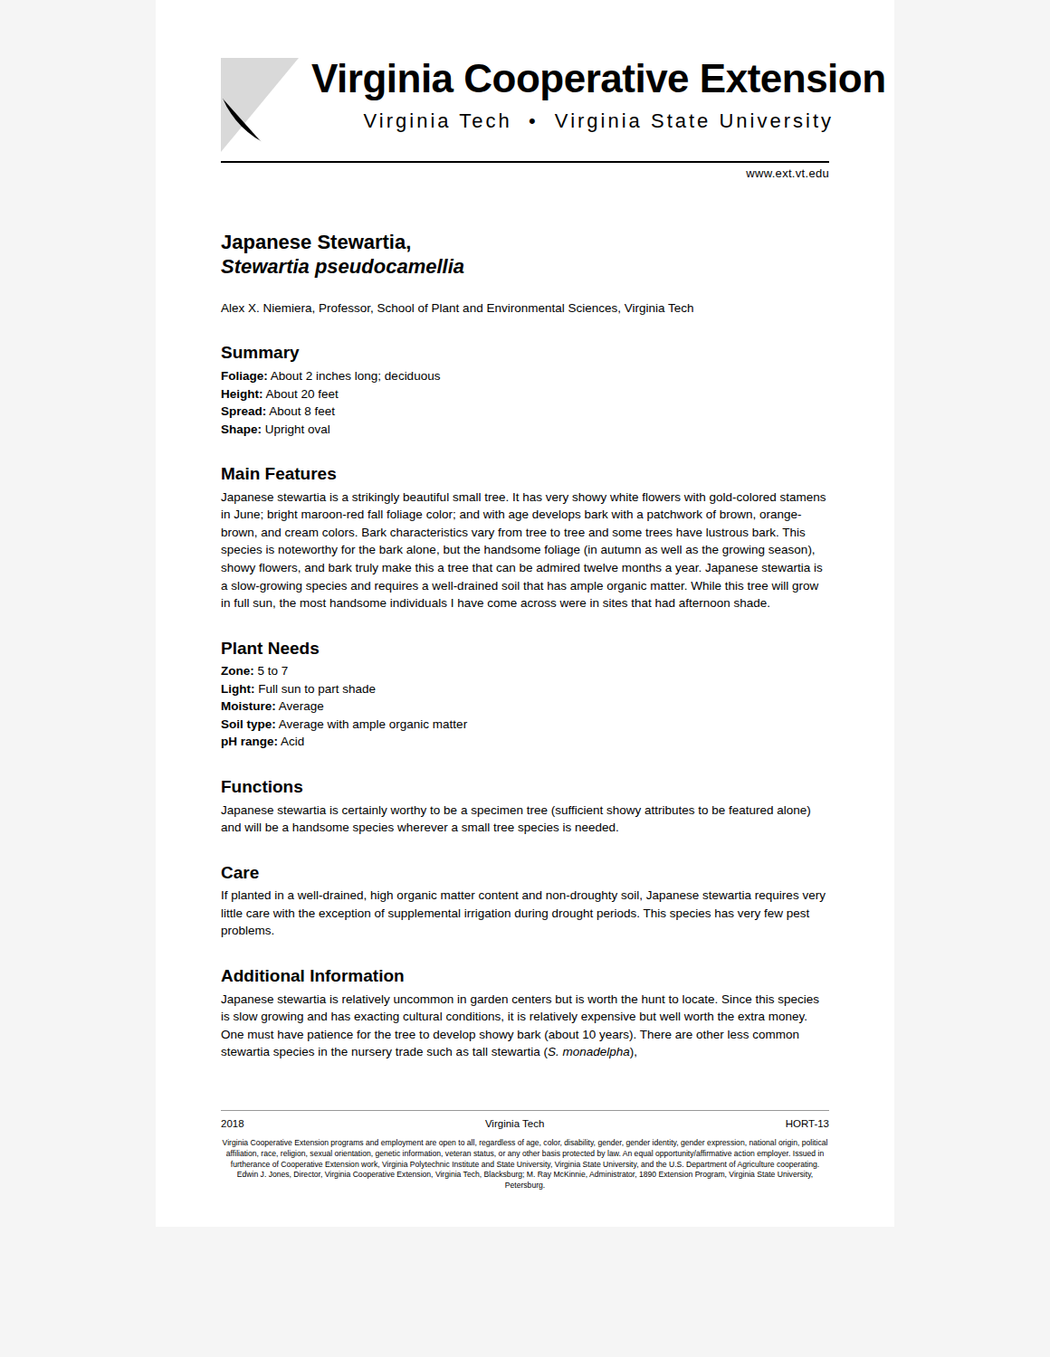Virginia Cooperative Extension
Virginia Tech • Virginia State University
www.ext.vt.edu
Japanese Stewartia,
Stewartia pseudocamellia
Alex X. Niemiera, Professor, School of Plant and Environmental Sciences, Virginia Tech
Summary
Foliage: About 2 inches long; deciduous
Height: About 20 feet
Spread: About 8 feet
Shape: Upright oval
Main Features
Japanese stewartia is a strikingly beautiful small tree. It has very showy white flowers with gold-colored stamens in June; bright maroon-red fall foliage color; and with age develops bark with a patchwork of brown, orange-brown, and cream colors. Bark characteristics vary from tree to tree and some trees have lustrous bark. This species is noteworthy for the bark alone, but the handsome foliage (in autumn as well as the growing season), showy flowers, and bark truly make this a tree that can be admired twelve months a year. Japanese stewartia is a slow-growing species and requires a well-drained soil that has ample organic matter. While this tree will grow in full sun, the most handsome individuals I have come across were in sites that had afternoon shade.
Plant Needs
Zone: 5 to 7
Light: Full sun to part shade
Moisture: Average
Soil type: Average with ample organic matter
pH range: Acid
Functions
Japanese stewartia is certainly worthy to be a specimen tree (sufficient showy attributes to be featured alone) and will be a handsome species wherever a small tree species is needed.
Care
If planted in a well-drained, high organic matter content and non-droughty soil, Japanese stewartia requires very little care with the exception of supplemental irrigation during drought periods. This species has very few pest problems.
Additional Information
Japanese stewartia is relatively uncommon in garden centers but is worth the hunt to locate. Since this species is slow growing and has exacting cultural conditions, it is relatively expensive but well worth the extra money. One must have patience for the tree to develop showy bark (about 10 years). There are other less common stewartia species in the nursery trade such as tall stewartia (S. monadelpha),
2018
Virginia Tech
HORT-13
Virginia Cooperative Extension programs and employment are open to all, regardless of age, color, disability, gender, gender identity, gender expression, national origin, political affiliation, race, religion, sexual orientation, genetic information, veteran status, or any other basis protected by law. An equal opportunity/affirmative action employer. Issued in furtherance of Cooperative Extension work, Virginia Polytechnic Institute and State University, Virginia State University, and the U.S. Department of Agriculture cooperating. Edwin J. Jones, Director, Virginia Cooperative Extension, Virginia Tech, Blacksburg; M. Ray McKinnie, Administrator, 1890 Extension Program, Virginia State University, Petersburg.